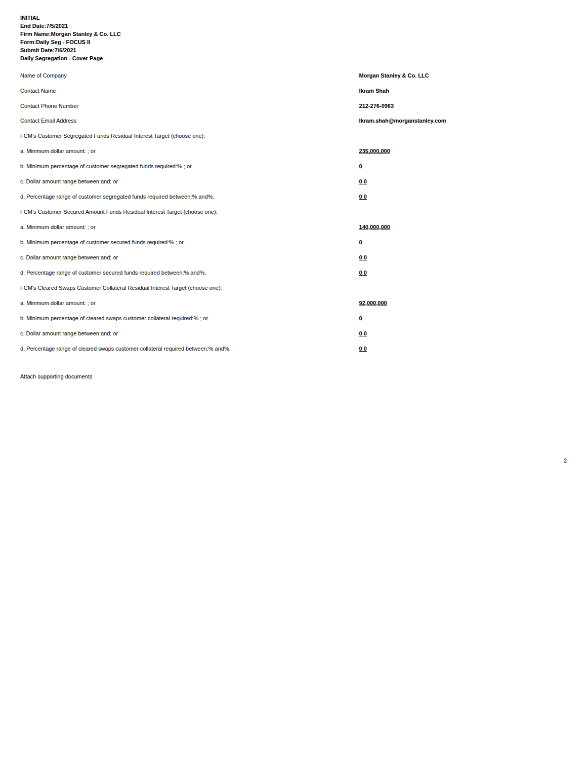INITIAL
End Date:7/5/2021
Firm Name:Morgan Stanley & Co. LLC
Form:Daily Seg - FOCUS II
Submit Date:7/6/2021
Daily Segregation - Cover Page
| Name of Company | Morgan Stanley & Co. LLC |
| Contact Name | Ikram Shah |
| Contact Phone Number | 212-276-0963 |
| Contact Email Address | Ikram.shah@morganstanley.com |
| FCM’s Customer Segregated Funds Residual Interest Target (choose one): | |
| a. Minimum dollar amount: ; or | 235,000,000 |
| b. Minimum percentage of customer segregated funds required:% ; or | 0 |
| c. Dollar amount range between:and; or | 0 0 |
| d. Percentage range of customer segregated funds required between:% and%. | 0 0 |
| FCM’s Customer Secured Amount Funds Residual Interest Target (choose one): | |
| a. Minimum dollar amount: ; or | 140,000,000 |
| b. Minimum percentage of customer secured funds required:% ; or | 0 |
| c. Dollar amount range between:and; or | 0 0 |
| d. Percentage range of customer secured funds required between:% and%. | 0 0 |
| FCM's Cleared Swaps Customer Collateral Residual Interest Target (choose one): | |
| a. Minimum dollar amount: ; or | 92,000,000 |
| b. Minimum percentage of cleared swaps customer collateral required:% ; or | 0 |
| c. Dollar amount range between:and; or | 0 0 |
| d. Percentage range of cleared swaps customer collateral required between:% and%. | 0 0 |
Attach supporting documents
2